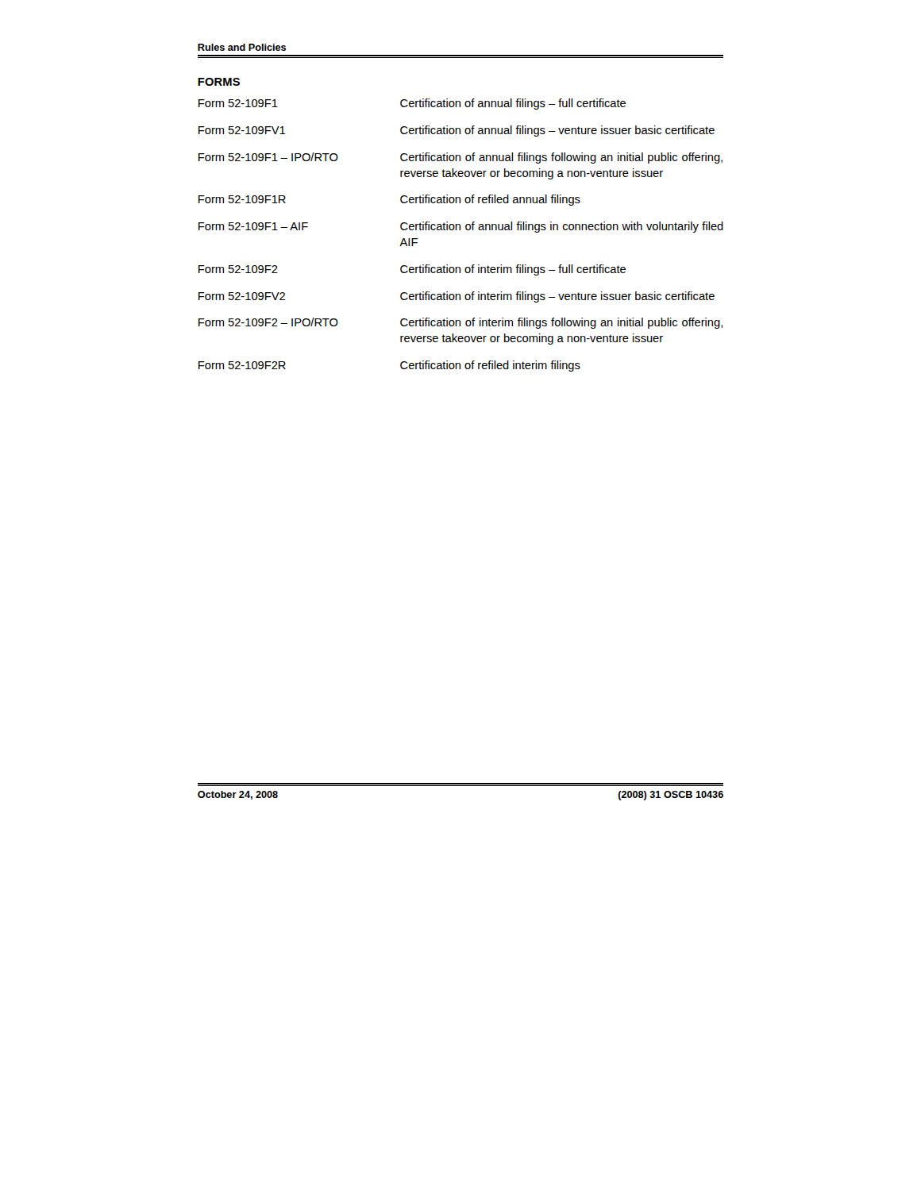Rules and Policies
FORMS
| Form 52-109F1 | Certification of annual filings – full certificate |
| Form 52-109FV1 | Certification of annual filings – venture issuer basic certificate |
| Form 52-109F1 – IPO/RTO | Certification of annual filings following an initial public offering, reverse takeover or becoming a non-venture issuer |
| Form 52-109F1R | Certification of refiled annual filings |
| Form 52-109F1 – AIF | Certification of annual filings in connection with voluntarily filed AIF |
| Form 52-109F2 | Certification of interim filings – full certificate |
| Form 52-109FV2 | Certification of interim filings – venture issuer basic certificate |
| Form 52-109F2 – IPO/RTO | Certification of interim filings following an initial public offering, reverse takeover or becoming a non-venture issuer |
| Form 52-109F2R | Certification of refiled interim filings |
October 24, 2008 (2008) 31 OSCB 10436